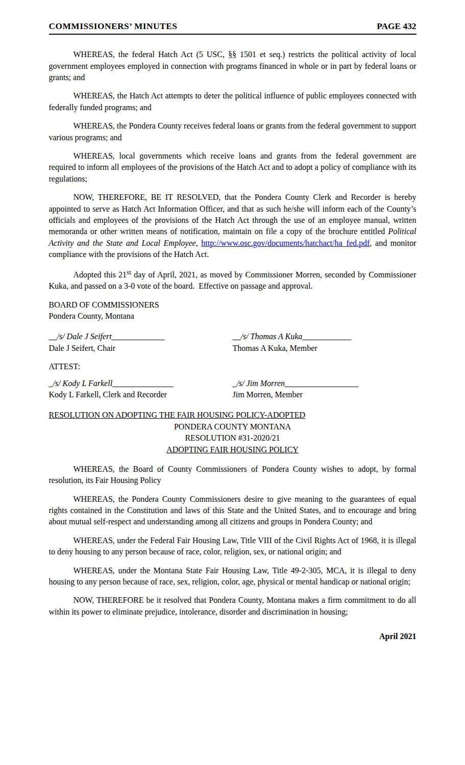COMMISSIONERS’ MINUTES PAGE 432
WHEREAS, the federal Hatch Act (5 USC, §§ 1501 et seq.) restricts the political activity of local government employees employed in connection with programs financed in whole or in part by federal loans or grants; and
WHEREAS, the Hatch Act attempts to deter the political influence of public employees connected with federally funded programs; and
WHEREAS, the Pondera County receives federal loans or grants from the federal government to support various programs; and
WHEREAS, local governments which receive loans and grants from the federal government are required to inform all employees of the provisions of the Hatch Act and to adopt a policy of compliance with its regulations;
NOW, THEREFORE, BE IT RESOLVED, that the Pondera County Clerk and Recorder is hereby appointed to serve as Hatch Act Information Officer, and that as such he/she will inform each of the County’s officials and employees of the provisions of the Hatch Act through the use of an employee manual, written memoranda or other written means of notification, maintain on file a copy of the brochure entitled Political Activity and the State and Local Employee, http://www.osc.gov/documents/hatchact/ha_fed.pdf, and monitor compliance with the provisions of the Hatch Act.
Adopted this 21st day of April, 2021, as moved by Commissioner Morren, seconded by Commissioner Kuka, and passed on a 3-0 vote of the board. Effective on passage and approval.
BOARD OF COMMISSIONERS
Pondera County, Montana
| __/s/ Dale J Seifert_____________ Dale J Seifert, Chair | __/s/ Thomas A Kuka_ ___________ Thomas A Kuka, Member |
| ATTEST: | |
| _/s/ Kody L Farkell _______________ Kody L Farkell, Clerk and Recorder | _/s/ Jim Morren_ _________________ Jim Morren, Member |
RESOLUTION ON ADOPTING THE FAIR HOUSING POLICY-ADOPTED
PONDERA COUNTY MONTANA
RESOLUTION #31-2020/21
ADOPTING FAIR HOUSING POLICY
WHEREAS, the Board of County Commissioners of Pondera County wishes to adopt, by formal resolution, its Fair Housing Policy
WHEREAS, the Pondera County Commissioners desire to give meaning to the guarantees of equal rights contained in the Constitution and laws of this State and the United States, and to encourage and bring about mutual self-respect and understanding among all citizens and groups in Pondera County; and
WHEREAS, under the Federal Fair Housing Law, Title VIII of the Civil Rights Act of 1968, it is illegal to deny housing to any person because of race, color, religion, sex, or national origin; and
WHEREAS, under the Montana State Fair Housing Law, Title 49-2-305, MCA, it is illegal to deny housing to any person because of race, sex, religion, color, age, physical or mental handicap or national origin;
NOW, THEREFORE be it resolved that Pondera County, Montana makes a firm commitment to do all within its power to eliminate prejudice, intolerance, disorder and discrimination in housing;
April 2021